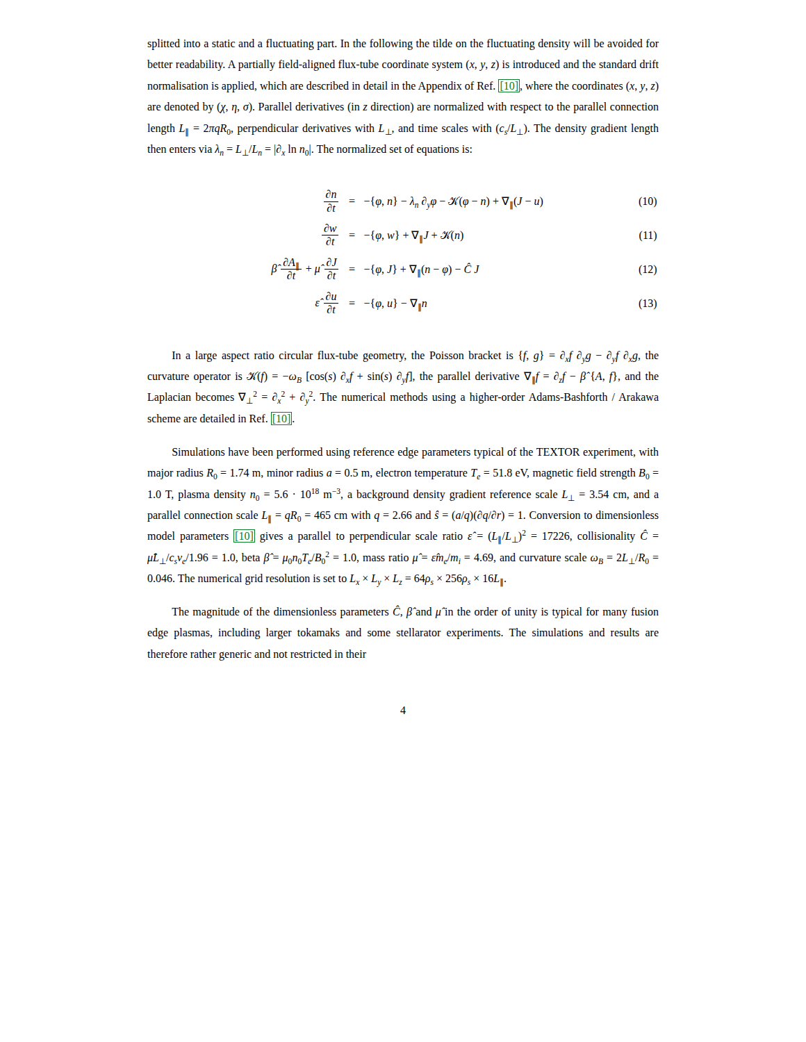splitted into a static and a fluctuating part. In the following the tilde on the fluctuating density will be avoided for better readability. A partially field-aligned flux-tube coordinate system (x, y, z) is introduced and the standard drift normalisation is applied, which are described in detail in the Appendix of Ref. [10], where the coordinates (x, y, z) are denoted by (χ, η, σ). Parallel derivatives (in z direction) are normalized with respect to the parallel connection length L∥ = 2πqR0, perpendicular derivatives with L⊥, and time scales with (cs/L⊥). The density gradient length then enters via λn = L⊥/Ln = |∂x ln n0|. The normalized set of equations is:
| ∂ n ∂ t | = | −{ φ , n } − λ n ∂ y φ − 𝒦( φ − n ) + ∇ ∥ ( J − u ) | (10) |
| ∂ w ∂ t | = | −{ φ , w } + ∇ ∥ J + 𝒦( n ) | (11) |
| β̂ ∂ A ∥ ∂ t + μ̂ ∂ J ∂ t | = | −{ φ , J } + ∇ ∥ ( n − φ ) − Ĉ J | (12) |
| ε̂ ∂ u ∂ t | = | −{ φ , u } − ∇ ∥ n | (13) |
In a large aspect ratio circular flux-tube geometry, the Poisson bracket is {f, g} = ∂xf ∂yg − ∂yf ∂xg, the curvature operator is 𝒦(f) = −ωB [cos(s) ∂xf + sin(s) ∂yf], the parallel derivative ∇∥f = ∂zf − β̂ {A, f}, and the Laplacian becomes ∇⊥2 = ∂x2 + ∂y2. The numerical methods using a higher-order Adams-Bashforth / Arakawa scheme are detailed in Ref. [10].
Simulations have been performed using reference edge parameters typical of the TEXTOR experiment, with major radius R0 = 1.74 m, minor radius a = 0.5 m, electron temperature Te = 51.8 eV, magnetic field strength B0 = 1.0 T, plasma density n0 = 5.6 · 1018 m−3, a background density gradient reference scale L⊥ = 3.54 cm, and a parallel connection scale L∥ = qR0 = 465 cm with q = 2.66 and ŝ = (a/q)(∂q/∂r) = 1. Conversion to dimensionless model parameters [10] gives a parallel to perpendicular scale ratio ε̂ = (L∥/L⊥)2 = 17226, collisionality Ĉ = μ̂L⊥/csνe/1.96 = 1.0, beta β̂ = μ0n0Te/B02 = 1.0, mass ratio μ̂ = ε̂me/mi = 4.69, and curvature scale ωB = 2L⊥/R0 = 0.046. The numerical grid resolution is set to Lx × Ly × Lz = 64ρs × 256ρs × 16L∥.
The magnitude of the dimensionless parameters Ĉ, β̂ and μ̂ in the order of unity is typical for many fusion edge plasmas, including larger tokamaks and some stellarator experiments. The simulations and results are therefore rather generic and not restricted in their
4